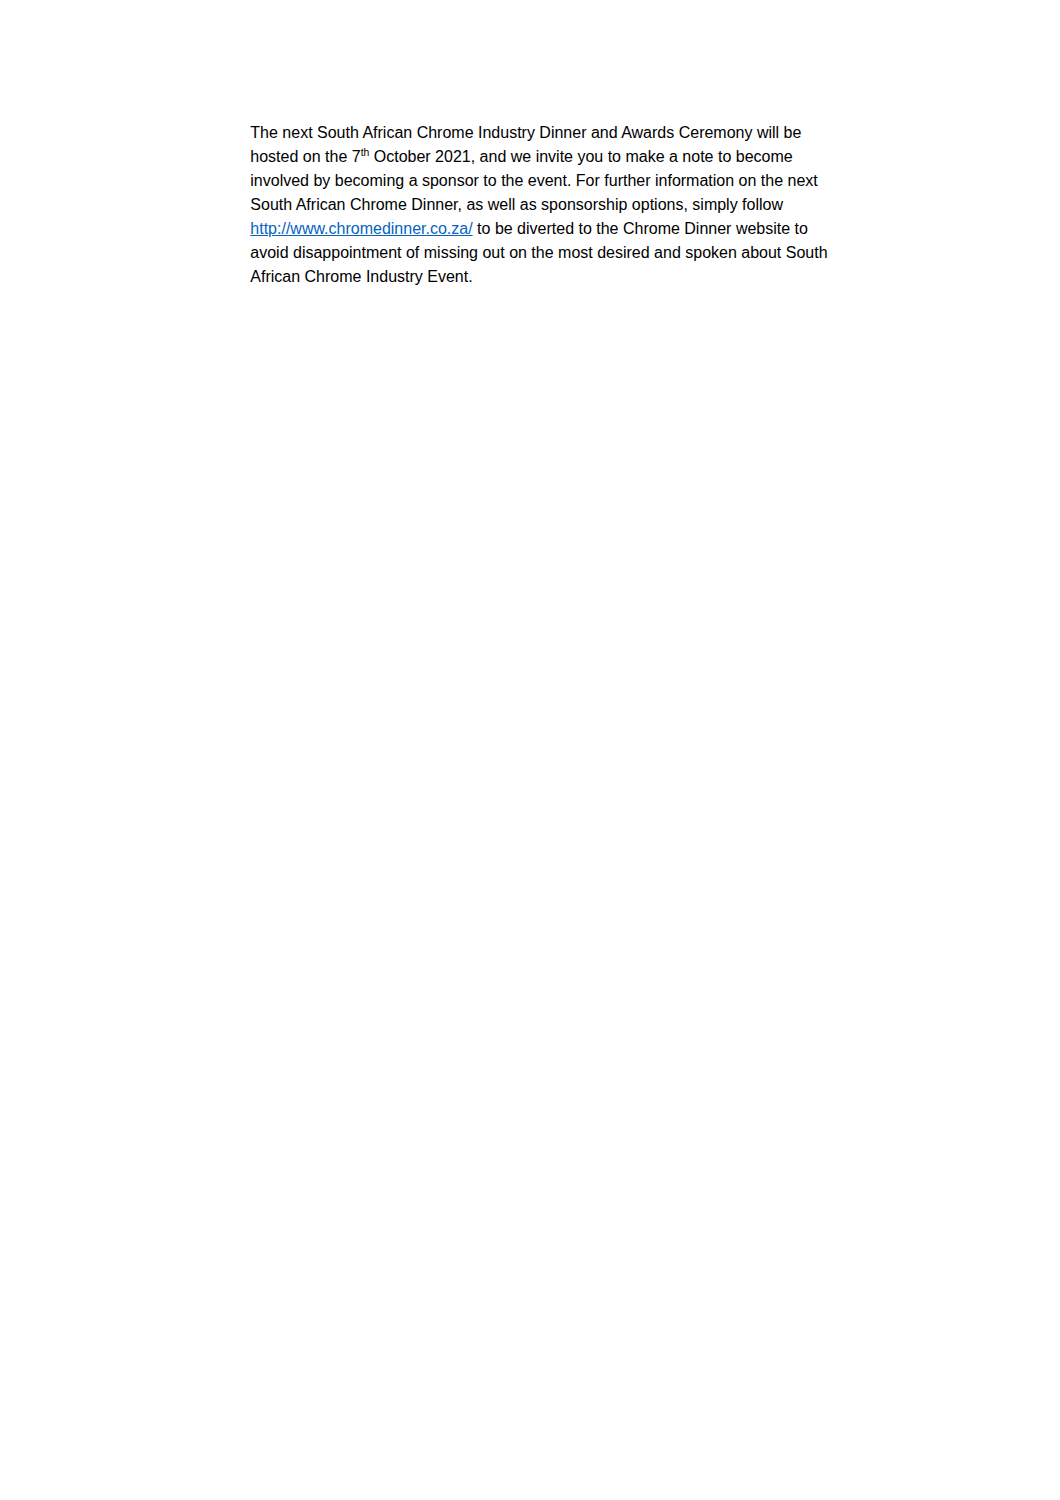The next South African Chrome Industry Dinner and Awards Ceremony will be hosted on the 7th October 2021, and we invite you to make a note to become involved by becoming a sponsor to the event. For further information on the next South African Chrome Dinner, as well as sponsorship options, simply follow http://www.chromedinner.co.za/ to be diverted to the Chrome Dinner website to avoid disappointment of missing out on the most desired and spoken about South African Chrome Industry Event.